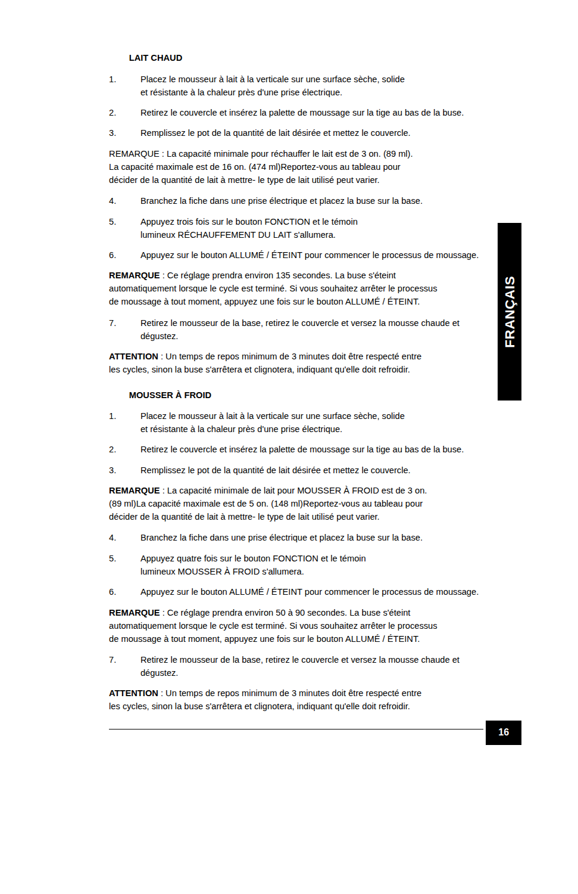LAIT CHAUD
Placez le mousseur à lait à la verticale sur une surface sèche, solide
et résistante à la chaleur près d'une prise électrique.
Retirez le couvercle et insérez la palette de moussage sur la tige au bas de la buse.
Remplissez le pot de la quantité de lait désirée et mettez le couvercle.
REMARQUE : La capacité minimale pour réchauffer le lait est de 3 on. (89 ml).
La capacité maximale est de 16 on. (474 ml)Reportez-vous au tableau pour
décider de la quantité de lait à mettre- le type de lait utilisé peut varier.
Branchez la fiche dans une prise électrique et placez la buse sur la base.
Appuyez trois fois sur le bouton FONCTION et le témoin
lumineux RÉCHAUFFEMENT DU LAIT s'allumera.
Appuyez sur le bouton ALLUMÉ / ÉTEINT pour commencer le processus de moussage.
REMARQUE : Ce réglage prendra environ 135 secondes. La buse s'éteint
automatiquement lorsque le cycle est terminé. Si vous souhaitez arrêter le processus
de moussage à tout moment, appuyez une fois sur le bouton ALLUMÉ / ÉTEINT.
Retirez le mousseur de la base, retirez le couvercle et versez la mousse chaude et dégustez.
ATTENTION : Un temps de repos minimum de 3 minutes doit être respecté entre
les cycles, sinon la buse s'arrêtera et clignotera, indiquant qu'elle doit refroidir.
MOUSSER À FROID
Placez le mousseur à lait à la verticale sur une surface sèche, solide
et résistante à la chaleur près d'une prise électrique.
Retirez le couvercle et insérez la palette de moussage sur la tige au bas de la buse.
Remplissez le pot de la quantité de lait désirée et mettez le couvercle.
REMARQUE : La capacité minimale de lait pour MOUSSER À FROID est de 3 on.
(89 ml)La capacité maximale est de 5 on. (148 ml)Reportez-vous au tableau pour
décider de la quantité de lait à mettre- le type de lait utilisé peut varier.
Branchez la fiche dans une prise électrique et placez la buse sur la base.
Appuyez quatre fois sur le bouton FONCTION et le témoin
lumineux MOUSSER À FROID s'allumera.
Appuyez sur le bouton ALLUMÉ / ÉTEINT pour commencer le processus de moussage.
REMARQUE : Ce réglage prendra environ 50 à 90 secondes. La buse s'éteint
automatiquement lorsque le cycle est terminé. Si vous souhaitez arrêter le processus
de moussage à tout moment, appuyez une fois sur le bouton ALLUMÉ / ÉTEINT.
Retirez le mousseur de la base, retirez le couvercle et versez la mousse chaude et dégustez.
ATTENTION : Un temps de repos minimum de 3 minutes doit être respecté entre
les cycles, sinon la buse s'arrêtera et clignotera, indiquant qu'elle doit refroidir.
FRANÇAIS
16